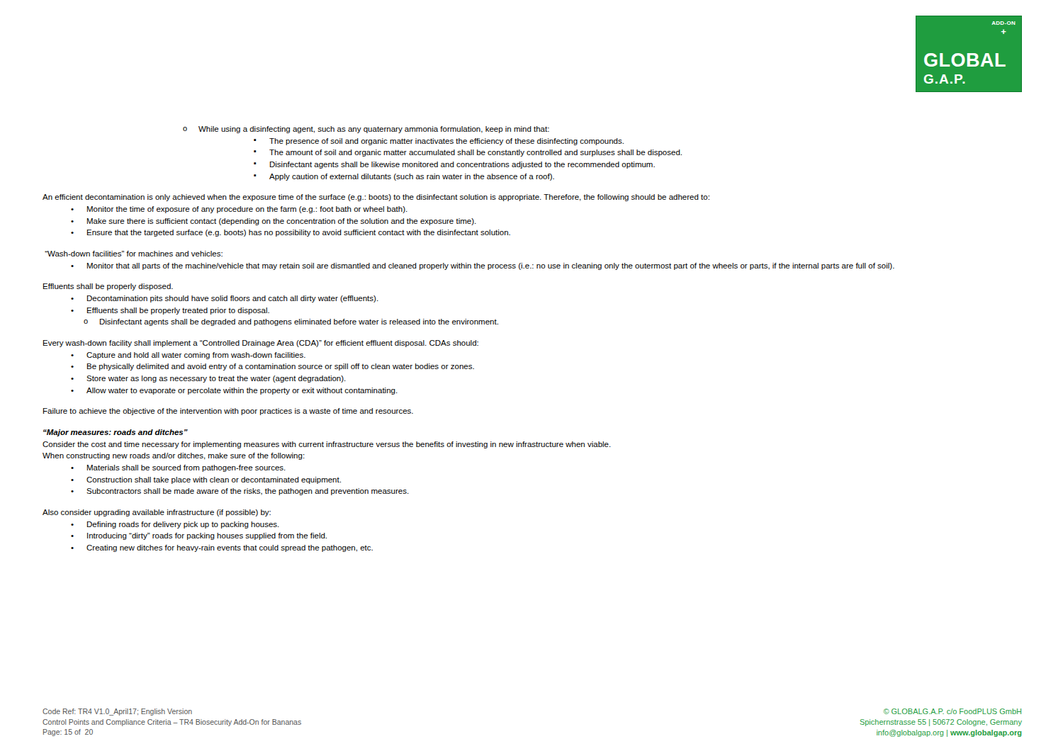ADD-ON+
GLOBAL
G.A.P.
While using a disinfecting agent, such as any quaternary ammonia formulation, keep in mind that:
The presence of soil and organic matter inactivates the efficiency of these disinfecting compounds.
The amount of soil and organic matter accumulated shall be constantly controlled and surpluses shall be disposed.
Disinfectant agents shall be likewise monitored and concentrations adjusted to the recommended optimum.
Apply caution of external dilutants (such as rain water in the absence of a roof).
An efficient decontamination is only achieved when the exposure time of the surface (e.g.: boots) to the disinfectant solution is appropriate. Therefore, the following should be adhered to:
Monitor the time of exposure of any procedure on the farm (e.g.: foot bath or wheel bath).
Make sure there is sufficient contact (depending on the concentration of the solution and the exposure time).
Ensure that the targeted surface (e.g. boots) has no possibility to avoid sufficient contact with the disinfectant solution.
“Wash-down facilities” for machines and vehicles:
Monitor that all parts of the machine/vehicle that may retain soil are dismantled and cleaned properly within the process (i.e.: no use in cleaning only the outermost part of the wheels or parts, if the internal parts are full of soil).
Effluents shall be properly disposed.
Decontamination pits should have solid floors and catch all dirty water (effluents).
Effluents shall be properly treated prior to disposal.
Disinfectant agents shall be degraded and pathogens eliminated before water is released into the environment.
Every wash-down facility shall implement a “Controlled Drainage Area (CDA)” for efficient effluent disposal. CDAs should:
Capture and hold all water coming from wash-down facilities.
Be physically delimited and avoid entry of a contamination source or spill off to clean water bodies or zones.
Store water as long as necessary to treat the water (agent degradation).
Allow water to evaporate or percolate within the property or exit without contaminating.
Failure to achieve the objective of the intervention with poor practices is a waste of time and resources.
“Major measures: roads and ditches”
Consider the cost and time necessary for implementing measures with current infrastructure versus the benefits of investing in new infrastructure when viable.
When constructing new roads and/or ditches, make sure of the following:
Materials shall be sourced from pathogen-free sources.
Construction shall take place with clean or decontaminated equipment.
Subcontractors shall be made aware of the risks, the pathogen and prevention measures.
Also consider upgrading available infrastructure (if possible) by:
Defining roads for delivery pick up to packing houses.
Introducing “dirty” roads for packing houses supplied from the field.
Creating new ditches for heavy-rain events that could spread the pathogen, etc.
Code Ref: TR4 V1.0_April17; English Version
Control Points and Compliance Criteria – TR4 Biosecurity Add-On for Bananas
Page: 15 of 20
© GLOBALG.A.P. c/o FoodPLUS GmbH
Spichernstrasse 55 | 50672 Cologne, Germany
info@globalgap.org | www.globalgap.org